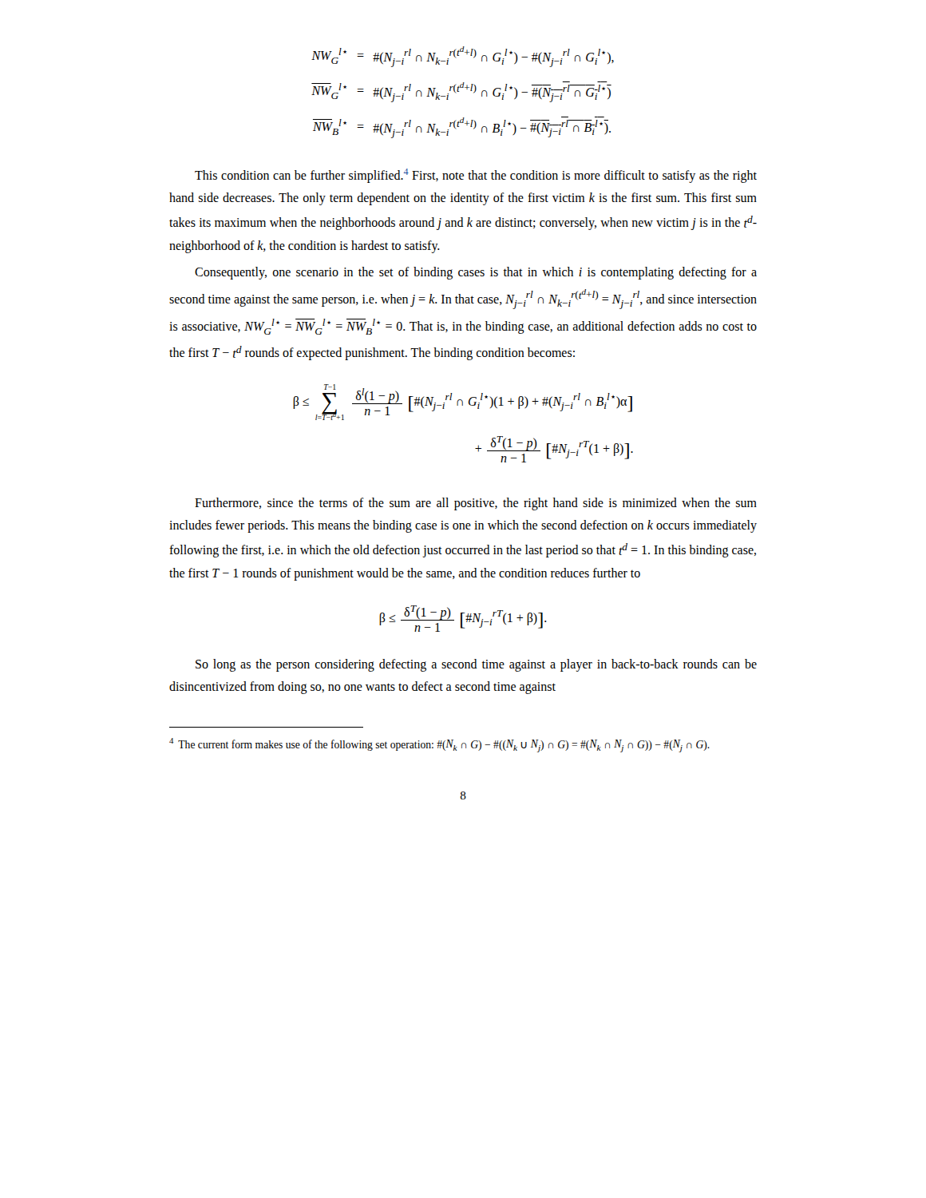| NW G l ⋆ | = | #( N j − i rl ∩ N k − i r ( t d + l ) ∩ G i l ⋆ ) − #( N j − i rl ∩ G i l ⋆ ), |
| NW G l ⋆ | = | #( N j − i rl ∩ N k − i r ( t d + l ) ∩ G i l ⋆ ) − #( N j − i rl ∩ G i l ⋆ ) |
| NW B l ⋆ | = | #( N j − i rl ∩ N k − i r ( t d + l ) ∩ B i l ⋆ ) − #( N j − i rl ∩ B i l ⋆ ) . |
This condition can be further simplified.4 First, note that the condition is more difficult to satisfy as the right hand side decreases. The only term dependent on the identity of the first victim k is the first sum. This first sum takes its maximum when the neighborhoods around j and k are distinct; conversely, when new victim j is in the td-neighborhood of k, the condition is hardest to satisfy.
Consequently, one scenario in the set of binding cases is that in which i is contemplating defecting for a second time against the same person, i.e. when j = k. In that case, Nj−irl ∩ Nk−ir(td+l) = Nj−irl, and since intersection is associative, NWGl⋆ = NWGl⋆ = NWBl⋆ = 0. That is, in the binding case, an additional defection adds no cost to the first T − td rounds of expected punishment. The binding condition becomes:
| β ≤ T −1 ∑ l = T − t d +1 δ l (1 − p ) n − 1 [ #( N j − i rl ∩ G i l ⋆ )(1 + β) + #( N j − i rl ∩ B i l ⋆ )α ] |
| + δ T (1 − p ) n − 1 [ # N j − i rT (1 + β) ] . |
Furthermore, since the terms of the sum are all positive, the right hand side is minimized when the sum includes fewer periods. This means the binding case is one in which the second defection on k occurs immediately following the first, i.e. in which the old defection just occurred in the last period so that td = 1. In this binding case, the first T − 1 rounds of punishment would be the same, and the condition reduces further to
β ≤ δT(1 − p) n − 1 [#Nj−irT(1 + β)].
So long as the person considering defecting a second time against a player in back-to-back rounds can be disincentivized from doing so, no one wants to defect a second time against
4 The current form makes use of the following set operation: #(Nk ∩ G) − #((Nk ∪ Nj) ∩ G) = #(Nk ∩ Nj ∩ G)) − #(Nj ∩ G).
8